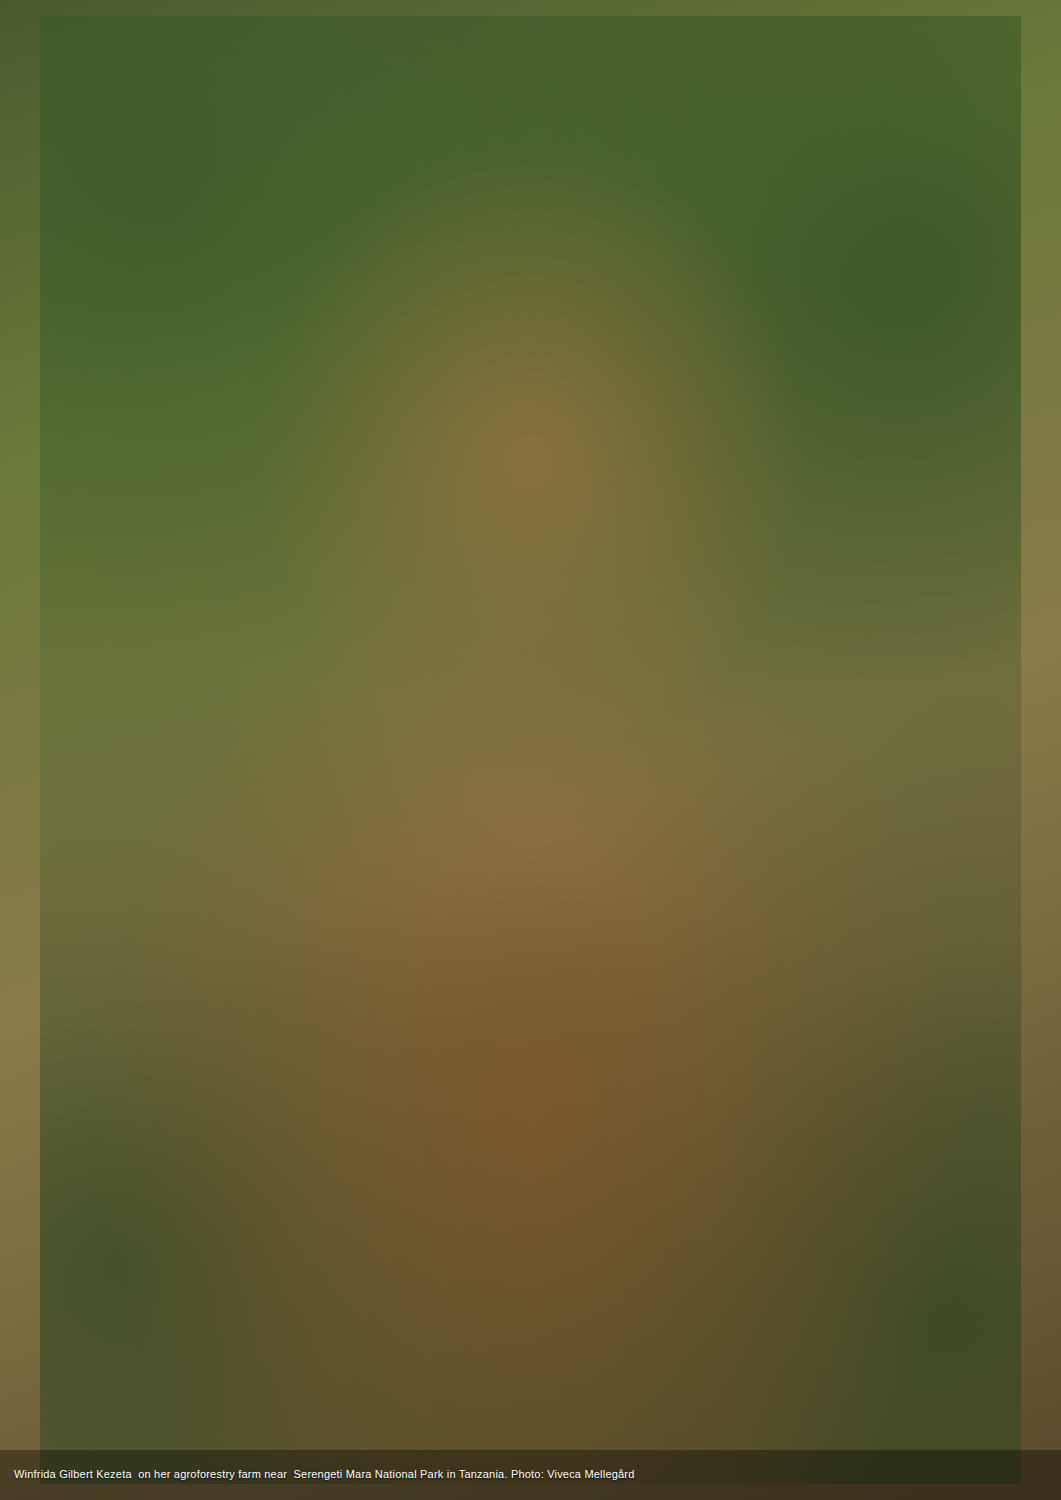Winfrida Gilbert Kezeta on her agroforestry farm near Serengeti Mara National Park in Tanzania. Photo: Viveca Mellegård